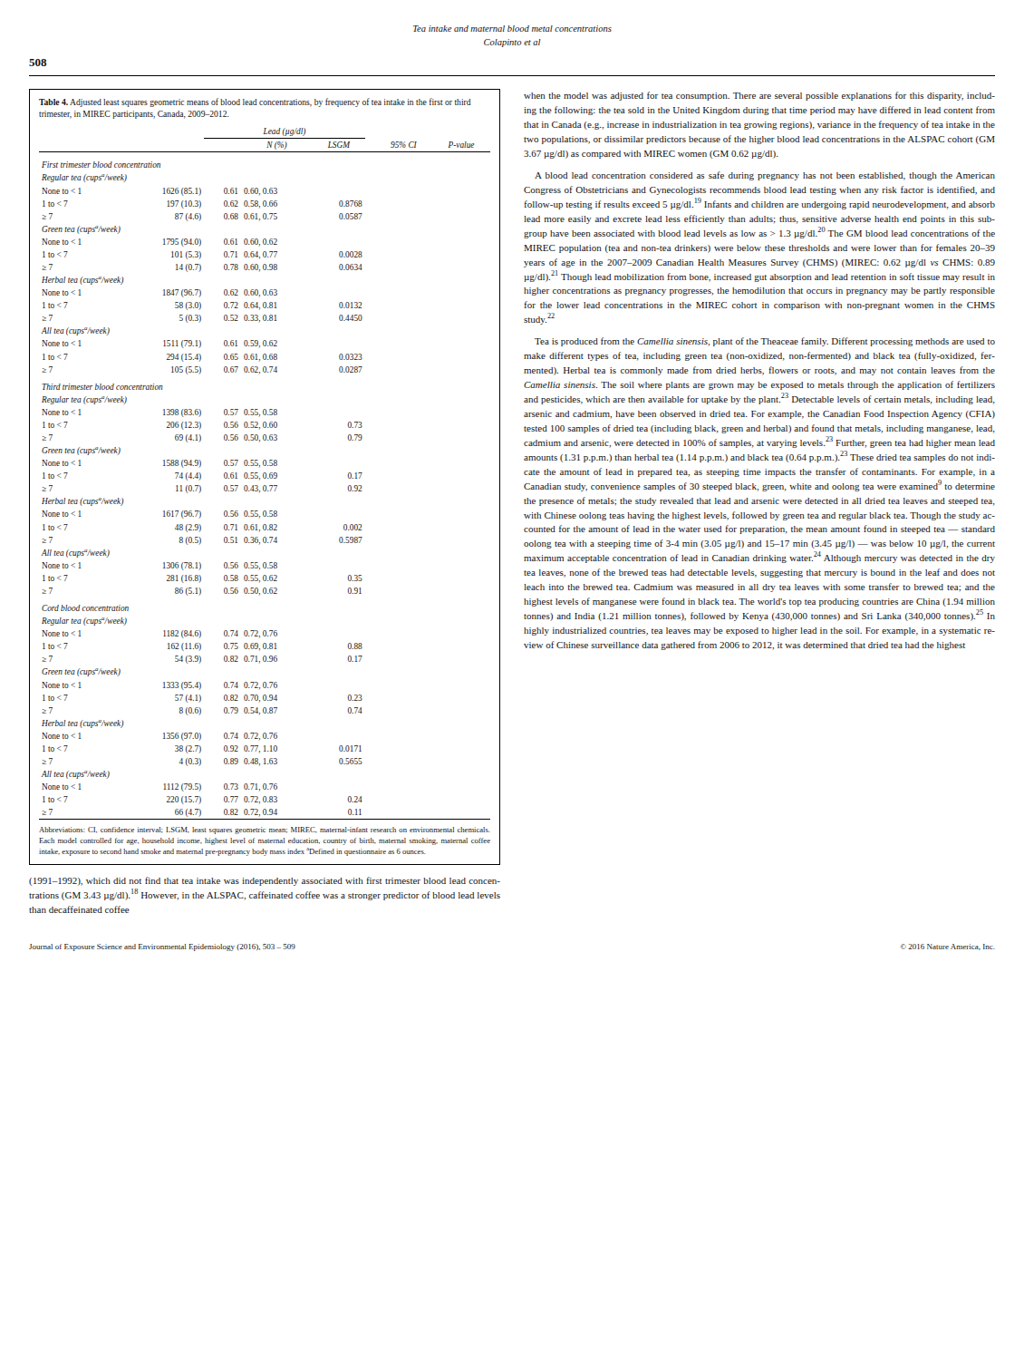Tea intake and maternal blood metal concentrations Colapinto et al
508
Table 4. Adjusted least squares geometric means of blood lead concentrations, by frequency of tea intake in the first or third trimester, in MIREC participants, Canada, 2009–2012.
| | | Lead (µg/dl) | |
| --- | --- | --- | --- |
| | N (%) | LSGM | 95% CI | P-value |
| First trimester blood concentration |
| Regular tea (cups a /week) |
| None to < 1 | 1626 (85.1) | 0.61 | 0.60, 0.63 | |
| 1 to < 7 | 197 (10.3) | 0.62 | 0.58, 0.66 | 0.8768 |
| ≥ 7 | 87 (4.6) | 0.68 | 0.61, 0.75 | 0.0587 |
| Green tea (cups a /week) |
| None to < 1 | 1795 (94.0) | 0.61 | 0.60, 0.62 | |
| 1 to < 7 | 101 (5.3) | 0.71 | 0.64, 0.77 | 0.0028 |
| ≥ 7 | 14 (0.7) | 0.78 | 0.60, 0.98 | 0.0634 |
| Herbal tea (cups a /week) |
| None to < 1 | 1847 (96.7) | 0.62 | 0.60, 0.63 | |
| 1 to < 7 | 58 (3.0) | 0.72 | 0.64, 0.81 | 0.0132 |
| ≥ 7 | 5 (0.3) | 0.52 | 0.33, 0.81 | 0.4450 |
| All tea (cups a /week) |
| None to < 1 | 1511 (79.1) | 0.61 | 0.59, 0.62 | |
| 1 to < 7 | 294 (15.4) | 0.65 | 0.61, 0.68 | 0.0323 |
| ≥ 7 | 105 (5.5) | 0.67 | 0.62, 0.74 | 0.0287 |
| Third trimester blood concentration |
| Regular tea (cups a /week) |
| None to < 1 | 1398 (83.6) | 0.57 | 0.55, 0.58 | |
| 1 to < 7 | 206 (12.3) | 0.56 | 0.52, 0.60 | 0.73 |
| ≥ 7 | 69 (4.1) | 0.56 | 0.50, 0.63 | 0.79 |
| Green tea (cups a /week) |
| None to < 1 | 1588 (94.9) | 0.57 | 0.55, 0.58 | |
| 1 to < 7 | 74 (4.4) | 0.61 | 0.55, 0.69 | 0.17 |
| ≥ 7 | 11 (0.7) | 0.57 | 0.43, 0.77 | 0.92 |
| Herbal tea (cups a /week) |
| None to < 1 | 1617 (96.7) | 0.56 | 0.55, 0.58 | |
| 1 to < 7 | 48 (2.9) | 0.71 | 0.61, 0.82 | 0.002 |
| ≥ 7 | 8 (0.5) | 0.51 | 0.36, 0.74 | 0.5987 |
| All tea (cups a /week) |
| None to < 1 | 1306 (78.1) | 0.56 | 0.55, 0.58 | |
| 1 to < 7 | 281 (16.8) | 0.58 | 0.55, 0.62 | 0.35 |
| ≥ 7 | 86 (5.1) | 0.56 | 0.50, 0.62 | 0.91 |
| Cord blood concentration |
| Regular tea (cups a /week) |
| None to < 1 | 1182 (84.6) | 0.74 | 0.72, 0.76 | |
| 1 to < 7 | 162 (11.6) | 0.75 | 0.69, 0.81 | 0.88 |
| ≥ 7 | 54 (3.9) | 0.82 | 0.71, 0.96 | 0.17 |
| Green tea (cups a /week) |
| None to < 1 | 1333 (95.4) | 0.74 | 0.72, 0.76 | |
| 1 to < 7 | 57 (4.1) | 0.82 | 0.70, 0.94 | 0.23 |
| ≥ 7 | 8 (0.6) | 0.79 | 0.54, 0.87 | 0.74 |
| Herbal tea (cups a /week) |
| None to < 1 | 1356 (97.0) | 0.74 | 0.72, 0.76 | |
| 1 to < 7 | 38 (2.7) | 0.92 | 0.77, 1.10 | 0.0171 |
| ≥ 7 | 4 (0.3) | 0.89 | 0.48, 1.63 | 0.5655 |
| All tea (cups a /week) |
| None to < 1 | 1112 (79.5) | 0.73 | 0.71, 0.76 | |
| 1 to < 7 | 220 (15.7) | 0.77 | 0.72, 0.83 | 0.24 |
| ≥ 7 | 66 (4.7) | 0.82 | 0.72, 0.94 | 0.11 |
Abbreviations: CI, confidence interval; LSGM, least squares geometric mean; MIREC, maternal-infant research on environmental chemicals. Each model controlled for age, household income, highest level of maternal education, country of birth, maternal smoking, maternal coffee intake, exposure to second hand smoke and maternal pre-pregnancy body mass index aDefined in questionnaire as 6 ounces.
(1991–1992), which did not find that tea intake was independently associated with first trimester blood lead concentrations (GM 3.43 µg/dl).18 However, in the ALSPAC, caffeinated coffee was a stronger predictor of blood lead levels than decaffeinated coffee
when the model was adjusted for tea consumption. There are several possible explanations for this disparity, including the following: the tea sold in the United Kingdom during that time period may have differed in lead content from that in Canada (e.g., increase in industrialization in tea growing regions), variance in the frequency of tea intake in the two populations, or dissimilar predictors because of the higher blood lead concentrations in the ALSPAC cohort (GM 3.67 µg/dl) as compared with MIREC women (GM 0.62 µg/dl).
A blood lead concentration considered as safe during pregnancy has not been established, though the American Congress of Obstetricians and Gynecologists recommends blood lead testing when any risk factor is identified, and follow-up testing if results exceed 5 µg/dl.19 Infants and children are undergoing rapid neurodevelopment, and absorb lead more easily and excrete lead less efficiently than adults; thus, sensitive adverse health end points in this sub-group have been associated with blood lead levels as low as > 1.3 µg/dl.20 The GM blood lead concentrations of the MIREC population (tea and non-tea drinkers) were below these thresholds and were lower than for females 20–39 years of age in the 2007–2009 Canadian Health Measures Survey (CHMS) (MIREC: 0.62 µg/dl vs CHMS: 0.89 µg/dl).21 Though lead mobilization from bone, increased gut absorption and lead retention in soft tissue may result in higher concentrations as pregnancy progresses, the hemodilution that occurs in pregnancy may be partly responsible for the lower lead concentrations in the MIREC cohort in comparison with non-pregnant women in the CHMS study.22
Tea is produced from the Camellia sinensis, plant of the Theaceae family. Different processing methods are used to make different types of tea, including green tea (non-oxidized, non-fermented) and black tea (fully-oxidized, fermented). Herbal tea is commonly made from dried herbs, flowers or roots, and may not contain leaves from the Camellia sinensis. The soil where plants are grown may be exposed to metals through the application of fertilizers and pesticides, which are then available for uptake by the plant.23 Detectable levels of certain metals, including lead, arsenic and cadmium, have been observed in dried tea. For example, the Canadian Food Inspection Agency (CFIA) tested 100 samples of dried tea (including black, green and herbal) and found that metals, including manganese, lead, cadmium and arsenic, were detected in 100% of samples, at varying levels.23 Further, green tea had higher mean lead amounts (1.31 p.p.m.) than herbal tea (1.14 p.p.m.) and black tea (0.64 p.p.m.).23 These dried tea samples do not indicate the amount of lead in prepared tea, as steeping time impacts the transfer of contaminants. For example, in a Canadian study, convenience samples of 30 steeped black, green, white and oolong tea were examined9 to determine the presence of metals; the study revealed that lead and arsenic were detected in all dried tea leaves and steeped tea, with Chinese oolong teas having the highest levels, followed by green tea and regular black tea. Though the study accounted for the amount of lead in the water used for preparation, the mean amount found in steeped tea — standard oolong tea with a steeping time of 3-4 min (3.05 µg/l) and 15–17 min (3.45 µg/l) — was below 10 µg/l, the current maximum acceptable concentration of lead in Canadian drinking water.24 Although mercury was detected in the dry tea leaves, none of the brewed teas had detectable levels, suggesting that mercury is bound in the leaf and does not leach into the brewed tea. Cadmium was measured in all dry tea leaves with some transfer to brewed tea; and the highest levels of manganese were found in black tea. The world's top tea producing countries are China (1.94 million tonnes) and India (1.21 million tonnes), followed by Kenya (430,000 tonnes) and Sri Lanka (340,000 tonnes).25 In highly industrialized countries, tea leaves may be exposed to higher lead in the soil. For example, in a systematic review of Chinese surveillance data gathered from 2006 to 2012, it was determined that dried tea had the highest
Journal of Exposure Science and Environmental Epidemiology (2016), 503 – 509 © 2016 Nature America, Inc.